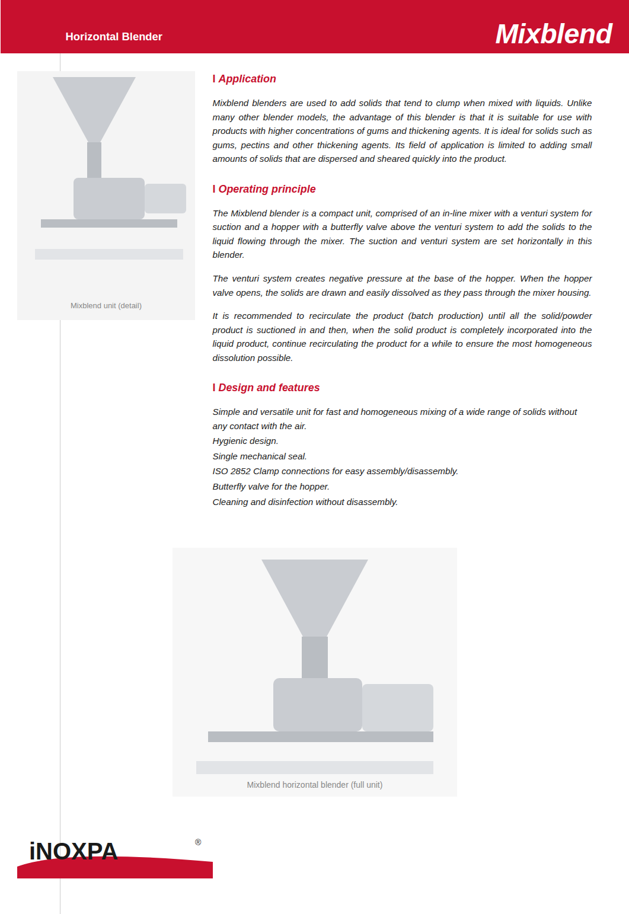Horizontal Blender
Mixblend
Application
Mixblend blenders are used to add solids that tend to clump when mixed with liquids. Unlike many other blender models, the advantage of this blender is that it is suitable for use with products with higher concentrations of gums and thickening agents. It is ideal for solids such as gums, pectins and other thickening agents. Its field of application is limited to adding small amounts of solids that are dispersed and sheared quickly into the product.
Operating principle
The Mixblend blender is a compact unit, comprised of an in-line mixer with a venturi system for suction and a hopper with a butterfly valve above the venturi system to add the solids to the liquid flowing through the mixer. The suction and venturi system are set horizontally in this blender.
The venturi system creates negative pressure at the base of the hopper. When the hopper valve opens, the solids are drawn and easily dissolved as they pass through the mixer housing.
It is recommended to recirculate the product (batch production) until all the solid/powder product is suctioned in and then, when the solid product is completely incorporated into the liquid product, continue recirculating the product for a while to ensure the most homogeneous dissolution possible.
Design and features
Simple and versatile unit for fast and homogeneous mixing of a wide range of solids without any contact with the air.
Hygienic design.
Single mechanical seal.
ISO 2852 Clamp connections for easy assembly/disassembly.
Butterfly valve for the hopper.
Cleaning and disinfection without disassembly.